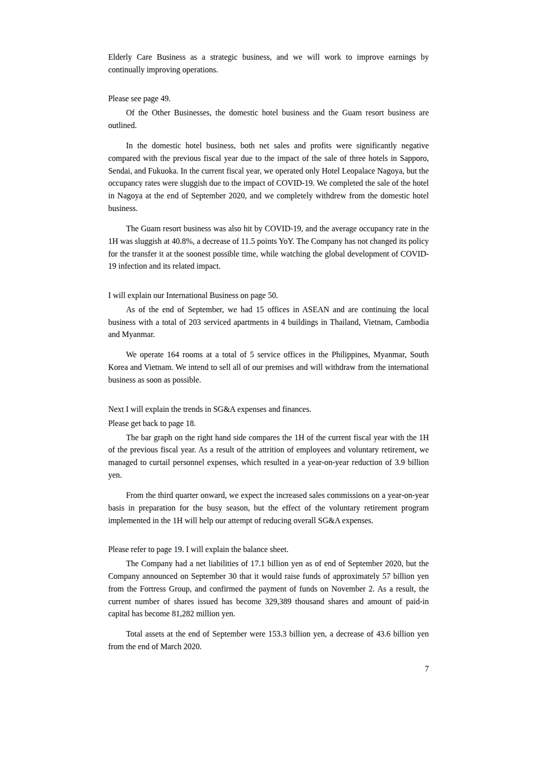Elderly Care Business as a strategic business, and we will work to improve earnings by continually improving operations.
Please see page 49.
Of the Other Businesses, the domestic hotel business and the Guam resort business are outlined.
In the domestic hotel business, both net sales and profits were significantly negative compared with the previous fiscal year due to the impact of the sale of three hotels in Sapporo, Sendai, and Fukuoka. In the current fiscal year, we operated only Hotel Leopalace Nagoya, but the occupancy rates were sluggish due to the impact of COVID-19. We completed the sale of the hotel in Nagoya at the end of September 2020, and we completely withdrew from the domestic hotel business.
The Guam resort business was also hit by COVID-19, and the average occupancy rate in the 1H was sluggish at 40.8%, a decrease of 11.5 points YoY. The Company has not changed its policy for the transfer it at the soonest possible time, while watching the global development of COVID-19 infection and its related impact.
I will explain our International Business on page 50.
As of the end of September, we had 15 offices in ASEAN and are continuing the local business with a total of 203 serviced apartments in 4 buildings in Thailand, Vietnam, Cambodia and Myanmar.
We operate 164 rooms at a total of 5 service offices in the Philippines, Myanmar, South Korea and Vietnam. We intend to sell all of our premises and will withdraw from the international business as soon as possible.
Next I will explain the trends in SG&A expenses and finances.
Please get back to page 18.
The bar graph on the right hand side compares the 1H of the current fiscal year with the 1H of the previous fiscal year. As a result of the attrition of employees and voluntary retirement, we managed to curtail personnel expenses, which resulted in a year-on-year reduction of 3.9 billion yen.
From the third quarter onward, we expect the increased sales commissions on a year-on-year basis in preparation for the busy season, but the effect of the voluntary retirement program implemented in the 1H will help our attempt of reducing overall SG&A expenses.
Please refer to page 19. I will explain the balance sheet.
The Company had a net liabilities of 17.1 billion yen as of end of September 2020, but the Company announced on September 30 that it would raise funds of approximately 57 billion yen from the Fortress Group, and confirmed the payment of funds on November 2. As a result, the current number of shares issued has become 329,389 thousand shares and amount of paid-in capital has become 81,282 million yen.
Total assets at the end of September were 153.3 billion yen, a decrease of 43.6 billion yen from the end of March 2020.
7